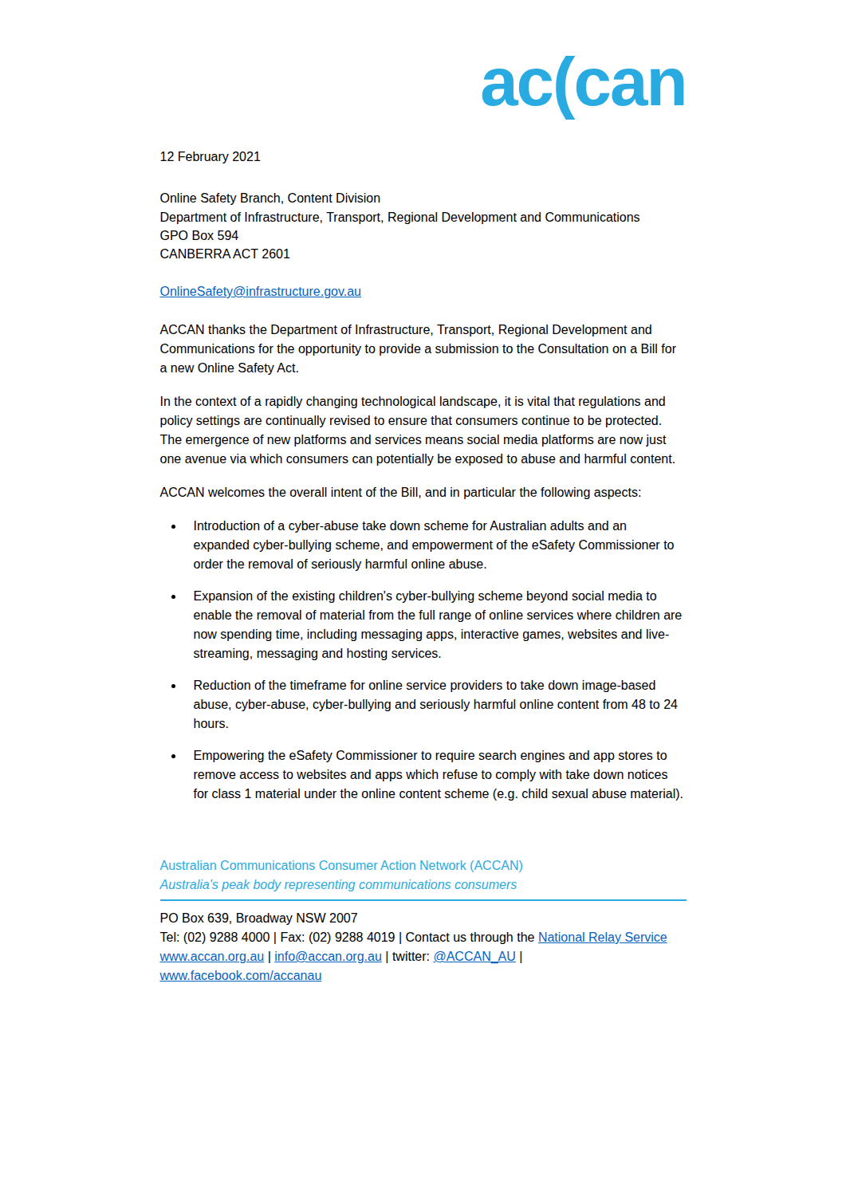ac(can
12 February 2021
Online Safety Branch, Content Division
Department of Infrastructure, Transport, Regional Development and Communications
GPO Box 594
CANBERRA ACT 2601
OnlineSafety@infrastructure.gov.au
ACCAN thanks the Department of Infrastructure, Transport, Regional Development and Communications for the opportunity to provide a submission to the Consultation on a Bill for a new Online Safety Act.
In the context of a rapidly changing technological landscape, it is vital that regulations and policy settings are continually revised to ensure that consumers continue to be protected. The emergence of new platforms and services means social media platforms are now just one avenue via which consumers can potentially be exposed to abuse and harmful content.
ACCAN welcomes the overall intent of the Bill, and in particular the following aspects:
Introduction of a cyber-abuse take down scheme for Australian adults and an expanded cyber-bullying scheme, and empowerment of the eSafety Commissioner to order the removal of seriously harmful online abuse.
Expansion of the existing children's cyber-bullying scheme beyond social media to enable the removal of material from the full range of online services where children are now spending time, including messaging apps, interactive games, websites and live-streaming, messaging and hosting services.
Reduction of the timeframe for online service providers to take down image-based abuse, cyber-abuse, cyber-bullying and seriously harmful online content from 48 to 24 hours.
Empowering the eSafety Commissioner to require search engines and app stores to remove access to websites and apps which refuse to comply with take down notices for class 1 material under the online content scheme (e.g. child sexual abuse material).
Australian Communications Consumer Action Network (ACCAN)
Australia's peak body representing communications consumers
PO Box 639, Broadway NSW 2007
Tel: (02) 9288 4000 | Fax: (02) 9288 4019 | Contact us through the National Relay Service
www.accan.org.au | info@accan.org.au | twitter: @ACCAN_AU | www.facebook.com/accanau